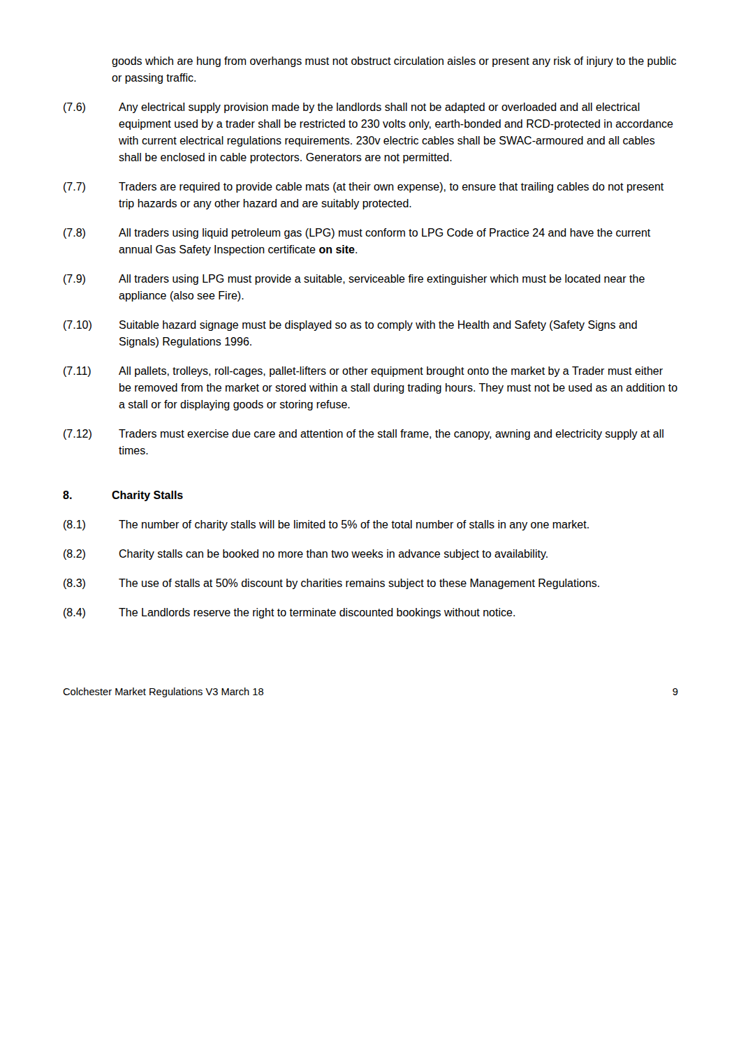goods which are hung from overhangs must not obstruct circulation aisles or present any risk of injury to the public or passing traffic.
(7.6)
Any electrical supply provision made by the landlords shall not be adapted or overloaded and all electrical equipment used by a trader shall be restricted to 230 volts only, earth-bonded and RCD-protected in accordance with current electrical regulations requirements. 230v electric cables shall be SWAC-armoured and all cables shall be enclosed in cable protectors. Generators are not permitted.
(7.7)
Traders are required to provide cable mats (at their own expense), to ensure that trailing cables do not present trip hazards or any other hazard and are suitably protected.
(7.8)
All traders using liquid petroleum gas (LPG) must conform to LPG Code of Practice 24 and have the current annual Gas Safety Inspection certificate on site.
(7.9)
All traders using LPG must provide a suitable, serviceable fire extinguisher which must be located near the appliance (also see Fire).
(7.10)
Suitable hazard signage must be displayed so as to comply with the Health and Safety (Safety Signs and Signals) Regulations 1996.
(7.11)
All pallets, trolleys, roll-cages, pallet-lifters or other equipment brought onto the market by a Trader must either be removed from the market or stored within a stall during trading hours. They must not be used as an addition to a stall or for displaying goods or storing refuse.
(7.12)
Traders must exercise due care and attention of the stall frame, the canopy, awning and electricity supply at all times.
8. Charity Stalls
(8.1)
The number of charity stalls will be limited to 5% of the total number of stalls in any one market.
(8.2)
Charity stalls can be booked no more than two weeks in advance subject to availability.
(8.3)
The use of stalls at 50% discount by charities remains subject to these Management Regulations.
(8.4)
The Landlords reserve the right to terminate discounted bookings without notice.
Colchester Market Regulations V3 March 18
9